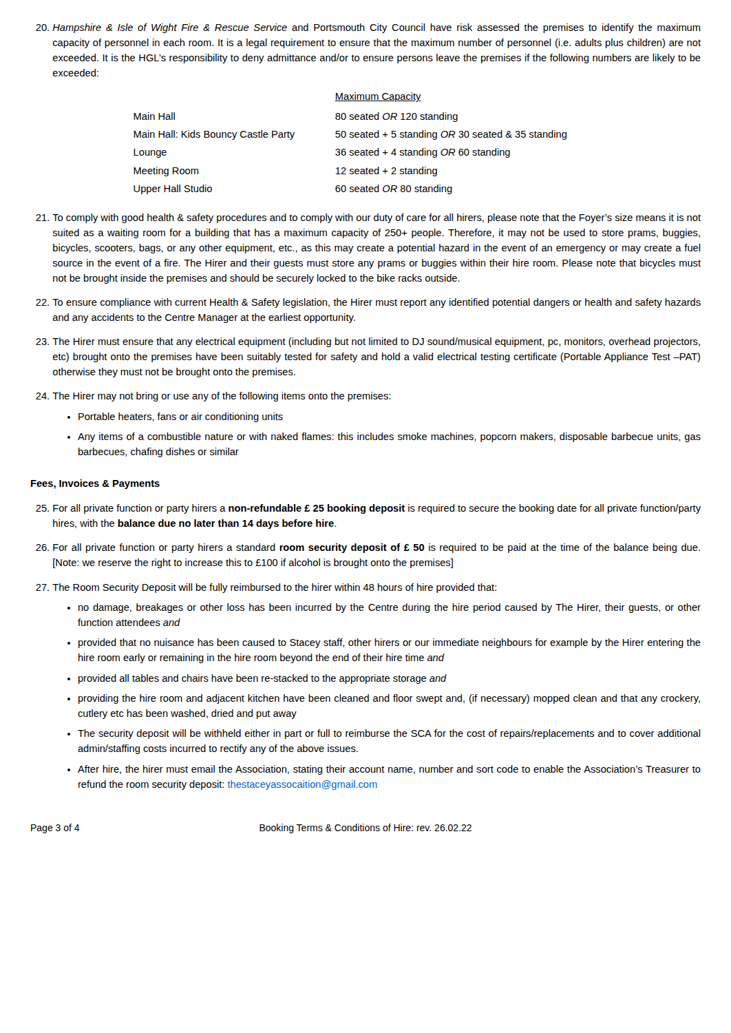Hampshire & Isle of Wight Fire & Rescue Service and Portsmouth City Council have risk assessed the premises to identify the maximum capacity of personnel in each room. It is a legal requirement to ensure that the maximum number of personnel (i.e. adults plus children) are not exceeded. It is the HGL’s responsibility to deny admittance and/or to ensure persons leave the premises if the following numbers are likely to be exceeded:
| | Maximum Capacity |
| Main Hall | 80 seated OR 120 standing |
| Main Hall: Kids Bouncy Castle Party | 50 seated + 5 standing OR 30 seated & 35 standing |
| Lounge | 36 seated + 4 standing OR 60 standing |
| Meeting Room | 12 seated + 2 standing |
| Upper Hall Studio | 60 seated OR 80 standing |
To comply with good health & safety procedures and to comply with our duty of care for all hirers, please note that the Foyer’s size means it is not suited as a waiting room for a building that has a maximum capacity of 250+ people. Therefore, it may not be used to store prams, buggies, bicycles, scooters, bags, or any other equipment, etc., as this may create a potential hazard in the event of an emergency or may create a fuel source in the event of a fire. The Hirer and their guests must store any prams or buggies within their hire room. Please note that bicycles must not be brought inside the premises and should be securely locked to the bike racks outside.
To ensure compliance with current Health & Safety legislation, the Hirer must report any identified potential dangers or health and safety hazards and any accidents to the Centre Manager at the earliest opportunity.
The Hirer must ensure that any electrical equipment (including but not limited to DJ sound/musical equipment, pc, monitors, overhead projectors, etc) brought onto the premises have been suitably tested for safety and hold a valid electrical testing certificate (Portable Appliance Test –PAT) otherwise they must not be brought onto the premises.
The Hirer may not bring or use any of the following items onto the premises:
Portable heaters, fans or air conditioning units
Any items of a combustible nature or with naked flames: this includes smoke machines, popcorn makers, disposable barbecue units, gas barbecues, chafing dishes or similar
Fees, Invoices & Payments
For all private function or party hirers a non-refundable £ 25 booking deposit is required to secure the booking date for all private function/party hires, with the balance due no later than 14 days before hire.
For all private function or party hirers a standard room security deposit of £ 50 is required to be paid at the time of the balance being due. [Note: we reserve the right to increase this to £100 if alcohol is brought onto the premises]
The Room Security Deposit will be fully reimbursed to the hirer within 48 hours of hire provided that:
no damage, breakages or other loss has been incurred by the Centre during the hire period caused by The Hirer, their guests, or other function attendees and
provided that no nuisance has been caused to Stacey staff, other hirers or our immediate neighbours for example by the Hirer entering the hire room early or remaining in the hire room beyond the end of their hire time and
provided all tables and chairs have been re-stacked to the appropriate storage and
providing the hire room and adjacent kitchen have been cleaned and floor swept and, (if necessary) mopped clean and that any crockery, cutlery etc has been washed, dried and put away
The security deposit will be withheld either in part or full to reimburse the SCA for the cost of repairs/replacements and to cover additional admin/staffing costs incurred to rectify any of the above issues.
After hire, the hirer must email the Association, stating their account name, number and sort code to enable the Association’s Treasurer to refund the room security deposit: thestaceyassocaition@gmail.com
Page 3 of 4
Booking Terms & Conditions of Hire: rev. 26.02.22